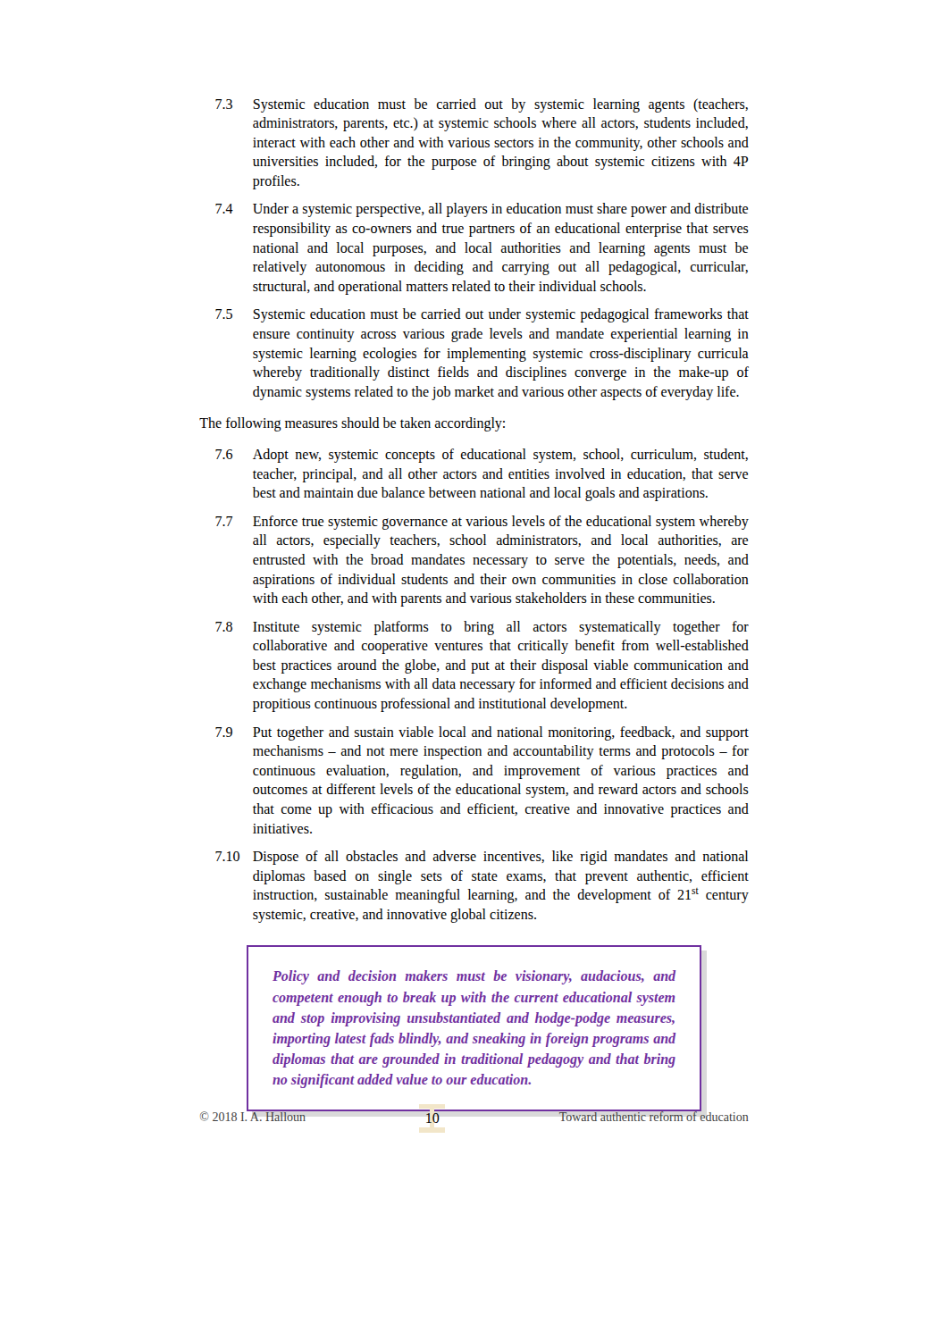7.3 Systemic education must be carried out by systemic learning agents (teachers, administrators, parents, etc.) at systemic schools where all actors, students included, interact with each other and with various sectors in the community, other schools and universities included, for the purpose of bringing about systemic citizens with 4P profiles.
7.4 Under a systemic perspective, all players in education must share power and distribute responsibility as co-owners and true partners of an educational enterprise that serves national and local purposes, and local authorities and learning agents must be relatively autonomous in deciding and carrying out all pedagogical, curricular, structural, and operational matters related to their individual schools.
7.5 Systemic education must be carried out under systemic pedagogical frameworks that ensure continuity across various grade levels and mandate experiential learning in systemic learning ecologies for implementing systemic cross-disciplinary curricula whereby traditionally distinct fields and disciplines converge in the make-up of dynamic systems related to the job market and various other aspects of everyday life.
The following measures should be taken accordingly:
7.6 Adopt new, systemic concepts of educational system, school, curriculum, student, teacher, principal, and all other actors and entities involved in education, that serve best and maintain due balance between national and local goals and aspirations.
7.7 Enforce true systemic governance at various levels of the educational system whereby all actors, especially teachers, school administrators, and local authorities, are entrusted with the broad mandates necessary to serve the potentials, needs, and aspirations of individual students and their own communities in close collaboration with each other, and with parents and various stakeholders in these communities.
7.8 Institute systemic platforms to bring all actors systematically together for collaborative and cooperative ventures that critically benefit from well-established best practices around the globe, and put at their disposal viable communication and exchange mechanisms with all data necessary for informed and efficient decisions and propitious continuous professional and institutional development.
7.9 Put together and sustain viable local and national monitoring, feedback, and support mechanisms – and not mere inspection and accountability terms and protocols – for continuous evaluation, regulation, and improvement of various practices and outcomes at different levels of the educational system, and reward actors and schools that come up with efficacious and efficient, creative and innovative practices and initiatives.
7.10 Dispose of all obstacles and adverse incentives, like rigid mandates and national diplomas based on single sets of state exams, that prevent authentic, efficient instruction, sustainable meaningful learning, and the development of 21st century systemic, creative, and innovative global citizens.
Policy and decision makers must be visionary, audacious, and competent enough to break up with the current educational system and stop improvising unsubstantiated and hodge-podge measures, importing latest fads blindly, and sneaking in foreign programs and diplomas that are grounded in traditional pedagogy and that bring no significant added value to our education.
© 2018 I. A. Halloun
10
Toward authentic reform of education